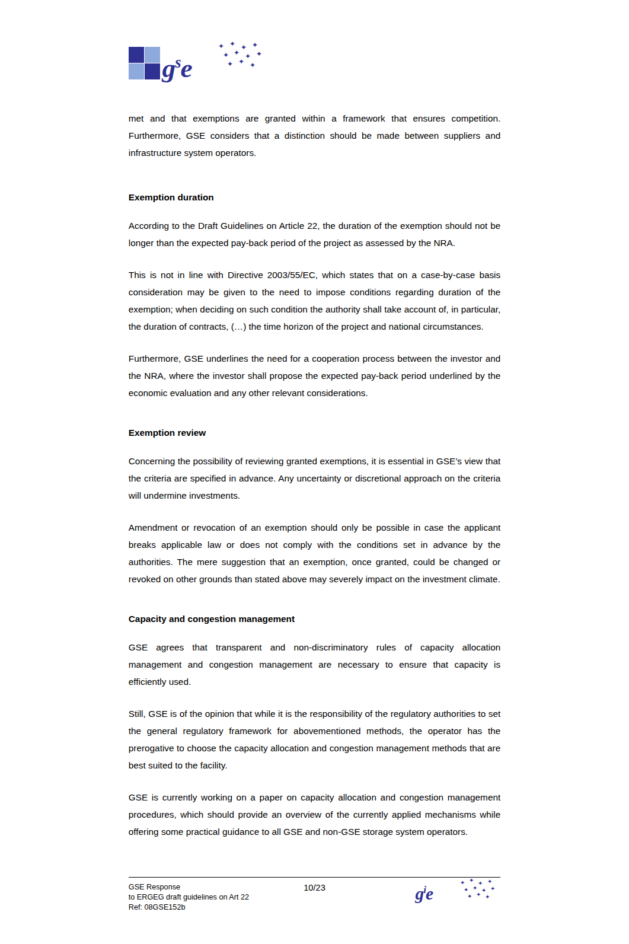gse
✦ ✦ ✦ ✦ ✦ ✦ ✦ ✦ ✦ ✦ ✦
met and that exemptions are granted within a framework that ensures competition. Furthermore, GSE considers that a distinction should be made between suppliers and infrastructure system operators.
Exemption duration
According to the Draft Guidelines on Article 22, the duration of the exemption should not be longer than the expected pay-back period of the project as assessed by the NRA.
This is not in line with Directive 2003/55/EC, which states that on a case-by-case basis consideration may be given to the need to impose conditions regarding duration of the exemption; when deciding on such condition the authority shall take account of, in particular, the duration of contracts, (…) the time horizon of the project and national circumstances.
Furthermore, GSE underlines the need for a cooperation process between the investor and the NRA, where the investor shall propose the expected pay-back period underlined by the economic evaluation and any other relevant considerations.
Exemption review
Concerning the possibility of reviewing granted exemptions, it is essential in GSE’s view that the criteria are specified in advance. Any uncertainty or discretional approach on the criteria will undermine investments.
Amendment or revocation of an exemption should only be possible in case the applicant breaks applicable law or does not comply with the conditions set in advance by the authorities. The mere suggestion that an exemption, once granted, could be changed or revoked on other grounds than stated above may severely impact on the investment climate.
Capacity and congestion management
GSE agrees that transparent and non-discriminatory rules of capacity allocation management and congestion management are necessary to ensure that capacity is efficiently used.
Still, GSE is of the opinion that while it is the responsibility of the regulatory authorities to set the general regulatory framework for abovementioned methods, the operator has the prerogative to choose the capacity allocation and congestion management methods that are best suited to the facility.
GSE is currently working on a paper on capacity allocation and congestion management procedures, which should provide an overview of the currently applied mechanisms while offering some practical guidance to all GSE and non-GSE storage system operators.
GSE Response
to ERGEG draft guidelines on Art 22
Ref: 08GSE152b
10/23
gie
✦ ✦ ✦ ✦ ✦ ✦ ✦ ✦ ✦ ✦ ✦